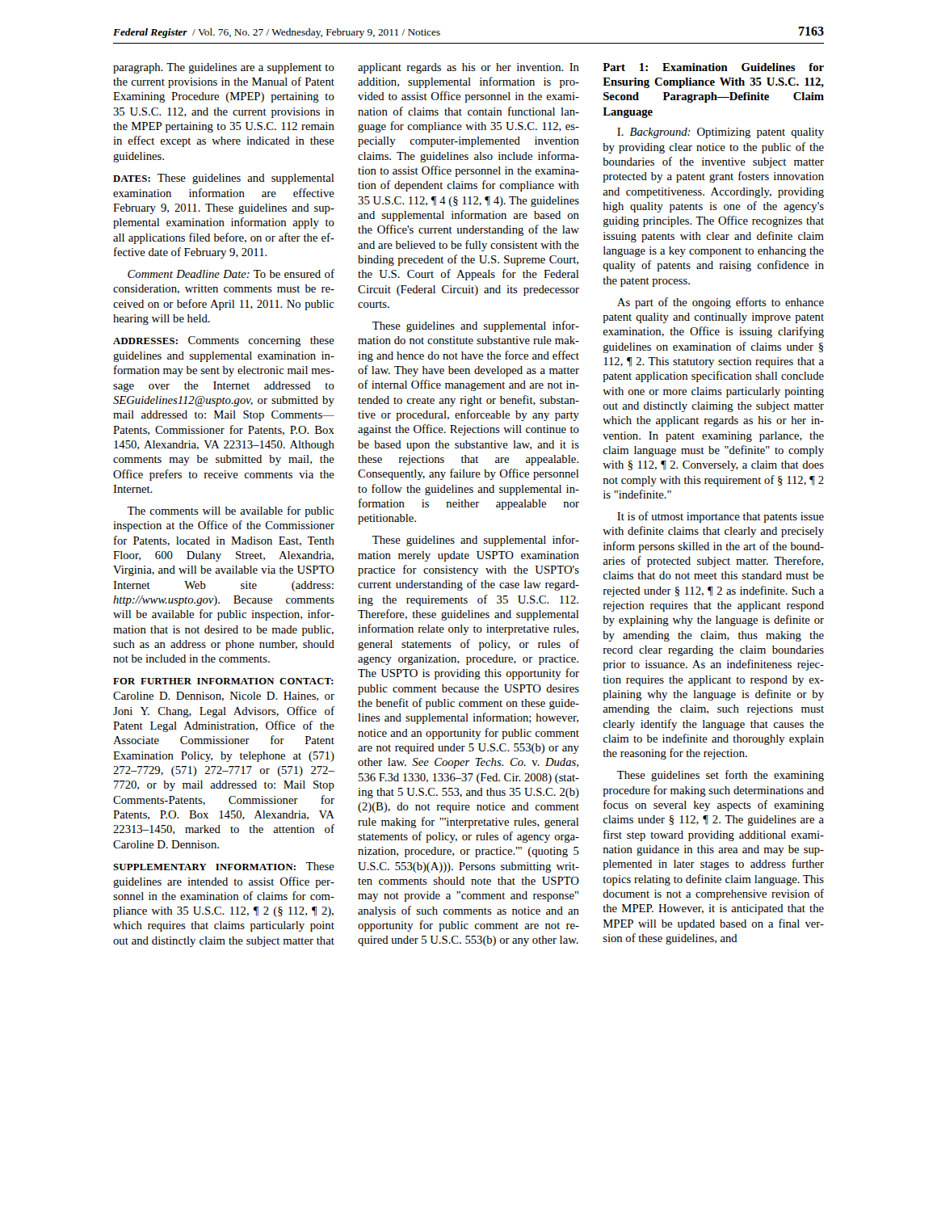Federal Register / Vol. 76, No. 27 / Wednesday, February 9, 2011 / Notices 7163
paragraph. The guidelines are a supplement to the current provisions in the Manual of Patent Examining Procedure (MPEP) pertaining to 35 U.S.C. 112, and the current provisions in the MPEP pertaining to 35 U.S.C. 112 remain in effect except as where indicated in these guidelines.
Dates: These guidelines and supplemental examination information are effective February 9, 2011. These guidelines and supplemental examination information apply to all applications filed before, on or after the effective date of February 9, 2011.
Comment Deadline Date: To be ensured of consideration, written comments must be received on or before April 11, 2011. No public hearing will be held.
Addresses: Comments concerning these guidelines and supplemental examination information may be sent by electronic mail message over the Internet addressed to SEGuidelines112@uspto.gov, or submitted by mail addressed to: Mail Stop Comments—Patents, Commissioner for Patents, P.O. Box 1450, Alexandria, VA 22313–1450. Although comments may be submitted by mail, the Office prefers to receive comments via the Internet.
The comments will be available for public inspection at the Office of the Commissioner for Patents, located in Madison East, Tenth Floor, 600 Dulany Street, Alexandria, Virginia, and will be available via the USPTO Internet Web site (address: http://www.uspto.gov). Because comments will be available for public inspection, information that is not desired to be made public, such as an address or phone number, should not be included in the comments.
For Further Information Contact: Caroline D. Dennison, Nicole D. Haines, or Joni Y. Chang, Legal Advisors, Office of Patent Legal Administration, Office of the Associate Commissioner for Patent Examination Policy, by telephone at (571) 272–7729, (571) 272–7717 or (571) 272–7720, or by mail addressed to: Mail Stop Comments-Patents, Commissioner for Patents, P.O. Box 1450, Alexandria, VA 22313–1450, marked to the attention of Caroline D. Dennison.
Supplementary Information: These guidelines are intended to assist Office personnel in the examination of claims for compliance with 35 U.S.C. 112, ¶ 2 (§ 112, ¶ 2), which requires that claims particularly point out and distinctly claim the subject matter that applicant regards as his or her invention. In addition, supplemental information is provided to assist Office personnel in the examination of claims that contain functional language for compliance with 35 U.S.C. 112, especially computer-implemented invention claims. The guidelines also include information to assist Office personnel in the examination of dependent claims for compliance with 35 U.S.C. 112, ¶ 4 (§ 112, ¶ 4). The guidelines and supplemental information are based on the Office's current understanding of the law and are believed to be fully consistent with the binding precedent of the U.S. Supreme Court, the U.S. Court of Appeals for the Federal Circuit (Federal Circuit) and its predecessor courts.
These guidelines and supplemental information do not constitute substantive rule making and hence do not have the force and effect of law. They have been developed as a matter of internal Office management and are not intended to create any right or benefit, substantive or procedural, enforceable by any party against the Office. Rejections will continue to be based upon the substantive law, and it is these rejections that are appealable. Consequently, any failure by Office personnel to follow the guidelines and supplemental information is neither appealable nor petitionable.
These guidelines and supplemental information merely update USPTO examination practice for consistency with the USPTO's current understanding of the case law regarding the requirements of 35 U.S.C. 112. Therefore, these guidelines and supplemental information relate only to interpretative rules, general statements of policy, or rules of agency organization, procedure, or practice. The USPTO is providing this opportunity for public comment because the USPTO desires the benefit of public comment on these guidelines and supplemental information; however, notice and an opportunity for public comment are not required under 5 U.S.C. 553(b) or any other law. See Cooper Techs. Co. v. Dudas, 536 F.3d 1330, 1336–37 (Fed. Cir. 2008) (stating that 5 U.S.C. 553, and thus 35 U.S.C. 2(b)(2)(B), do not require notice and comment rule making for "'interpretative rules, general statements of policy, or rules of agency organization, procedure, or practice.'" (quoting 5 U.S.C. 553(b)(A))). Persons submitting written comments should note that the USPTO may not provide a "comment and response" analysis of such comments as notice and an opportunity for public comment are not required under 5 U.S.C. 553(b) or any other law.
Part 1: Examination Guidelines for Ensuring Compliance With 35 U.S.C. 112, Second Paragraph—Definite Claim Language
I. Background: Optimizing patent quality by providing clear notice to the public of the boundaries of the inventive subject matter protected by a patent grant fosters innovation and competitiveness. Accordingly, providing high quality patents is one of the agency's guiding principles. The Office recognizes that issuing patents with clear and definite claim language is a key component to enhancing the quality of patents and raising confidence in the patent process.
As part of the ongoing efforts to enhance patent quality and continually improve patent examination, the Office is issuing clarifying guidelines on examination of claims under § 112, ¶ 2. This statutory section requires that a patent application specification shall conclude with one or more claims particularly pointing out and distinctly claiming the subject matter which the applicant regards as his or her invention. In patent examining parlance, the claim language must be "definite" to comply with § 112, ¶ 2. Conversely, a claim that does not comply with this requirement of § 112, ¶ 2 is "indefinite."
It is of utmost importance that patents issue with definite claims that clearly and precisely inform persons skilled in the art of the boundaries of protected subject matter. Therefore, claims that do not meet this standard must be rejected under § 112, ¶ 2 as indefinite. Such a rejection requires that the applicant respond by explaining why the language is definite or by amending the claim, thus making the record clear regarding the claim boundaries prior to issuance. As an indefiniteness rejection requires the applicant to respond by explaining why the language is definite or by amending the claim, such rejections must clearly identify the language that causes the claim to be indefinite and thoroughly explain the reasoning for the rejection.
These guidelines set forth the examining procedure for making such determinations and focus on several key aspects of examining claims under § 112, ¶ 2. The guidelines are a first step toward providing additional examination guidance in this area and may be supplemented in later stages to address further topics relating to definite claim language. This document is not a comprehensive revision of the MPEP. However, it is anticipated that the MPEP will be updated based on a final version of these guidelines, and